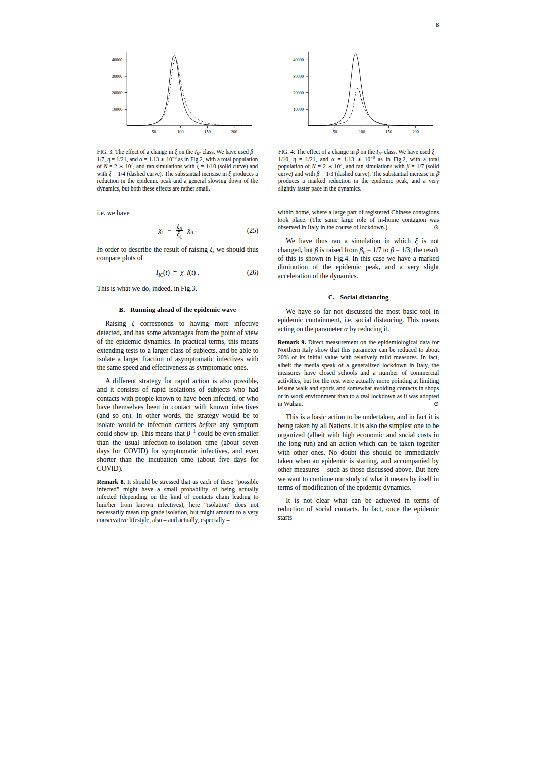8
40000 30000 20000 10000 50 100 150 200
FIG. 3: The effect of a change in ξ on the IIC class. We have used β = 1/7, η = 1/21, and α = 1.13 ∗ 10−8 as in Fig.2, with a total population of N = 2 ∗ 107, and ran simulations with ξ = 1/10 (solid curve) and with ξ = 1/4 (dashed curve). The substantial increase in ξ produces a reduction in the epidemic peak and a general slowing down of the dynamics, but both these effects are rather small.
40000 30000 20000 10000 50 100 150 200
FIG. 4: The effect of a change in β on the IIC class. We have used ξ = 1/10, η = 1/21, and α = 1.13 ∗ 10−8 as in Fig.2, with a total population of N = 2 ∗ 107, and ran simulations with β = 1/7 (solid curve) and with β = 1/3 (dashed curve). The substantial increase in β produces a marked reduction in the epidemic peak, and a very slightly faster pace in the dynamics.
i.e. we have
χ1 = ξ0 ξ1 χ0 . (25)
In order to describe the result of raising ξ, we should thus compare plots of
IIC(t) = χ I(t) . (26)
This is what we do, indeed, in Fig.3.
B. Running ahead of the epidemic wave
Raising ξ corresponds to having more infective detected, and has some advantages from the point of view of the epidemic dynamics. In practical terms, this means extending tests to a larger class of subjects, and be able to isolate a larger fraction of asymptomatic infectives with the same speed and effectiveness as symptomatic ones.
A different strategy for rapid action is also possible, and it consists of rapid isolations of subjects who had contacts with people known to have been infected, or who have themselves been in contact with known infectives (and so on). In other words, the strategy would be to isolate would-be infection carriers before any symptom could show up. This means that β−1 could be even smaller than the usual infection-to-isolation time (about seven days for COVID) for symptomatic infectives, and even shorter than the incubation time (about five days for COVID).
Remark 8. It should be stressed that as each of these “possible infected” might have a small probability of being actually infected (depending on the kind of contacts chain leading to him/her from known infectives), here “isolation” does not necessarily mean top grade isolation, but might amount to a very conservative lifestyle, also – and actually, especially –
within home, where a large part of registered Chinese contagions took place. (The same large role of in-home contagion was observed in Italy in the course of lockdown.) ⊙
We have thus ran a simulation in which ξ is not changed, but β is raised from β0 = 1/7 to β = 1/3; the result of this is shown in Fig.4. In this case we have a marked diminution of the epidemic peak, and a very slight acceleration of the dynamics.
C. Social distancing
We have so far not discussed the most basic tool in epidemic containment, i.e. social distancing. This means acting on the parameter α by reducing it.
Remark 9. Direct measurement on the epidemiological data for Northern Italy show that this parameter can be reduced to about 20% of its initial value with relatively mild measures. In fact, albeit the media speak of a generalized lockdown in Italy, the measures have closed schools and a number of commercial activities, but for the rest were actually more pointing at limiting leisure walk and sports and somewhat avoiding contacts in shops or in work environment than to a real lockdown as it was adopted in Wuhan. ⊙
This is a basic action to be undertaken, and in fact it is being taken by all Nations. It is also the simplest one to be organized (albeit with high economic and social costs in the long run) and an action which can be taken together with other ones. No doubt this should be immediately taken when an epidemic is starting, and accompanied by other measures – such as those discussed above. But here we want to continue our study of what it means by itself in terms of modification of the epidemic dynamics.
It is not clear what can be achieved in terms of reduction of social contacts. In fact, once the epidemic starts